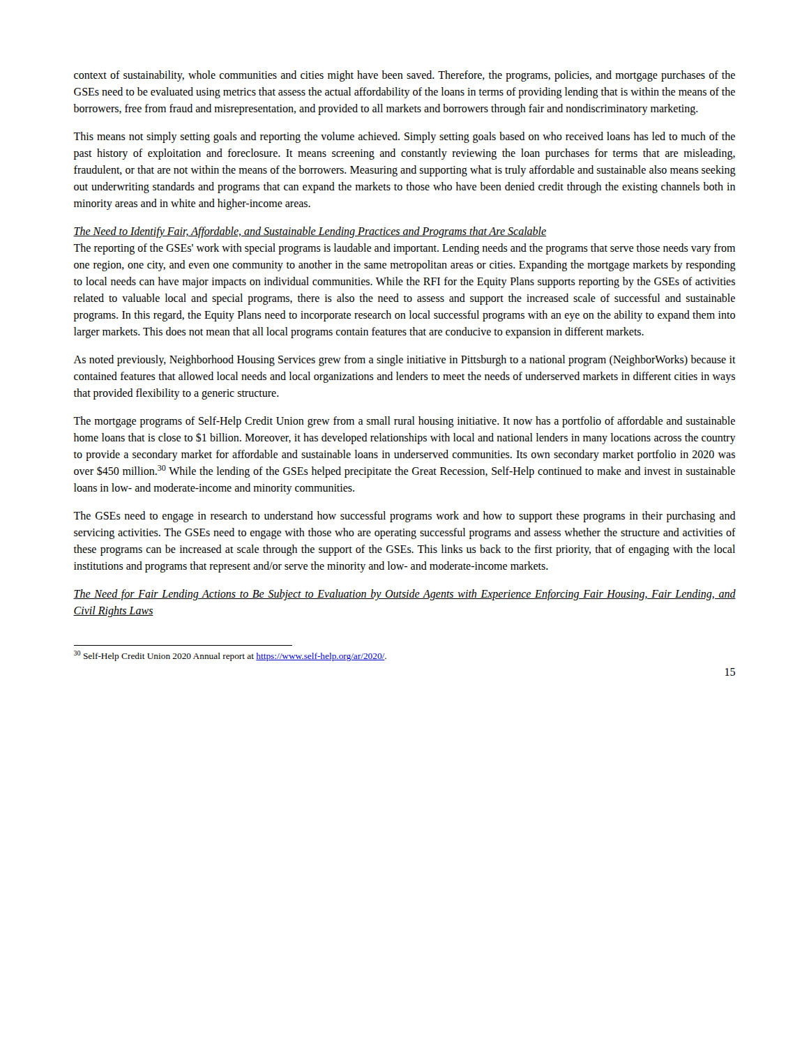context of sustainability, whole communities and cities might have been saved. Therefore, the programs, policies, and mortgage purchases of the GSEs need to be evaluated using metrics that assess the actual affordability of the loans in terms of providing lending that is within the means of the borrowers, free from fraud and misrepresentation, and provided to all markets and borrowers through fair and nondiscriminatory marketing.
This means not simply setting goals and reporting the volume achieved. Simply setting goals based on who received loans has led to much of the past history of exploitation and foreclosure. It means screening and constantly reviewing the loan purchases for terms that are misleading, fraudulent, or that are not within the means of the borrowers. Measuring and supporting what is truly affordable and sustainable also means seeking out underwriting standards and programs that can expand the markets to those who have been denied credit through the existing channels both in minority areas and in white and higher-income areas.
The Need to Identify Fair, Affordable, and Sustainable Lending Practices and Programs that Are Scalable
The reporting of the GSEs' work with special programs is laudable and important. Lending needs and the programs that serve those needs vary from one region, one city, and even one community to another in the same metropolitan areas or cities. Expanding the mortgage markets by responding to local needs can have major impacts on individual communities. While the RFI for the Equity Plans supports reporting by the GSEs of activities related to valuable local and special programs, there is also the need to assess and support the increased scale of successful and sustainable programs. In this regard, the Equity Plans need to incorporate research on local successful programs with an eye on the ability to expand them into larger markets. This does not mean that all local programs contain features that are conducive to expansion in different markets.
As noted previously, Neighborhood Housing Services grew from a single initiative in Pittsburgh to a national program (NeighborWorks) because it contained features that allowed local needs and local organizations and lenders to meet the needs of underserved markets in different cities in ways that provided flexibility to a generic structure.
The mortgage programs of Self-Help Credit Union grew from a small rural housing initiative. It now has a portfolio of affordable and sustainable home loans that is close to $1 billion. Moreover, it has developed relationships with local and national lenders in many locations across the country to provide a secondary market for affordable and sustainable loans in underserved communities. Its own secondary market portfolio in 2020 was over $450 million.30 While the lending of the GSEs helped precipitate the Great Recession, Self-Help continued to make and invest in sustainable loans in low- and moderate-income and minority communities.
The GSEs need to engage in research to understand how successful programs work and how to support these programs in their purchasing and servicing activities. The GSEs need to engage with those who are operating successful programs and assess whether the structure and activities of these programs can be increased at scale through the support of the GSEs. This links us back to the first priority, that of engaging with the local institutions and programs that represent and/or serve the minority and low- and moderate-income markets.
The Need for Fair Lending Actions to Be Subject to Evaluation by Outside Agents with Experience Enforcing Fair Housing, Fair Lending, and Civil Rights Laws
30 Self-Help Credit Union 2020 Annual report at https://www.self-help.org/ar/2020/.
15